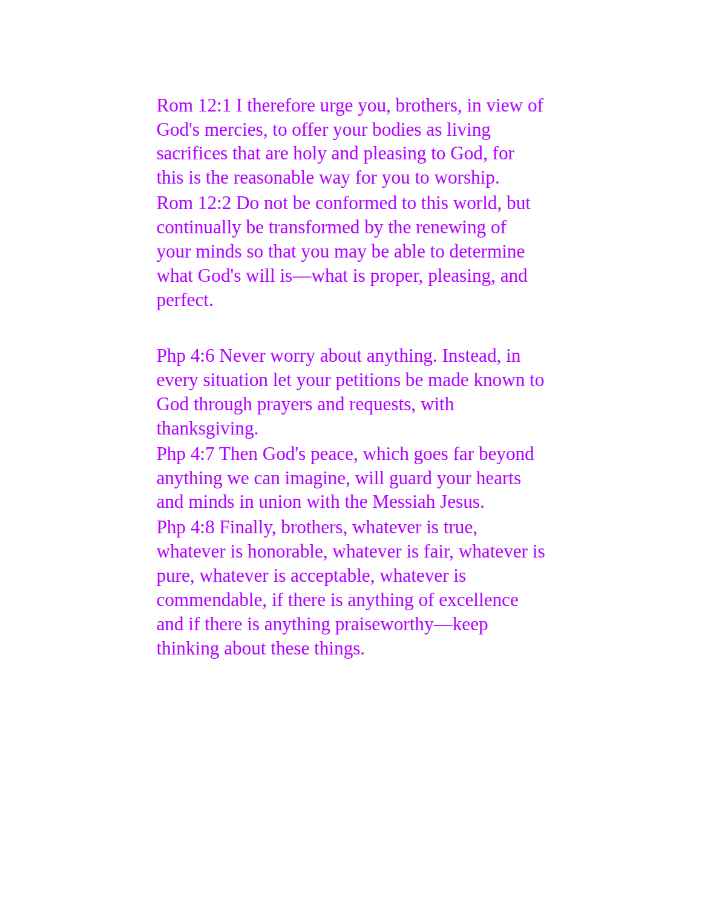Rom 12:1 I therefore urge you, brothers, in view of God's mercies, to offer your bodies as living sacrifices that are holy and pleasing to God, for this is the reasonable way for you to worship.
Rom 12:2 Do not be conformed to this world, but continually be transformed by the renewing of your minds so that you may be able to determine what God's will is—what is proper, pleasing, and perfect.
Php 4:6 Never worry about anything. Instead, in every situation let your petitions be made known to God through prayers and requests, with thanksgiving.
Php 4:7 Then God's peace, which goes far beyond anything we can imagine, will guard your hearts and minds in union with the Messiah Jesus.
Php 4:8 Finally, brothers, whatever is true, whatever is honorable, whatever is fair, whatever is pure, whatever is acceptable, whatever is commendable, if there is anything of excellence and if there is anything praiseworthy—keep thinking about these things.